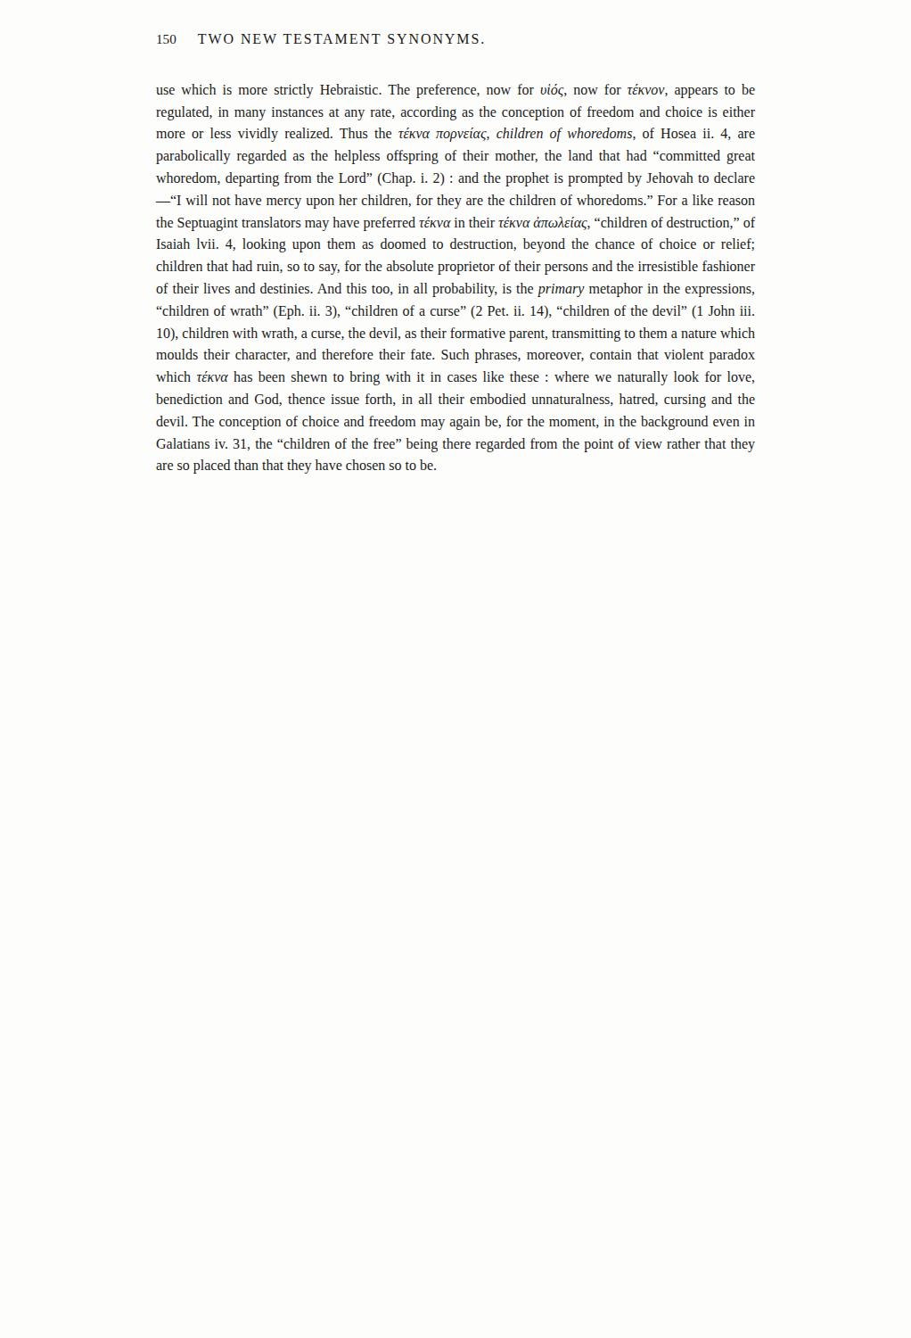150
Two New Testament Synonyms.
use which is more strictly Hebraistic. The preference, now for υἱός, now for τέκνον, appears to be regulated, in many instances at any rate, according as the conception of freedom and choice is either more or less vividly realized. Thus the τέκνα πορνείας, children of whoredoms, of Hosea ii. 4, are parabolically regarded as the helpless offspring of their mother, the land that had “committed great whoredom, departing from the Lord” (Chap. i. 2) : and the prophet is prompted by Jehovah to declare—“I will not have mercy upon her children, for they are the children of whoredoms.” For a like reason the Septuagint translators may have preferred τέκνα in their τέκνα ἀπωλείας, “children of destruction,” of Isaiah lvii. 4, looking upon them as doomed to destruction, beyond the chance of choice or relief; children that had ruin, so to say, for the absolute proprietor of their persons and the irresistible fashioner of their lives and destinies. And this too, in all probability, is the primary metaphor in the expressions, “children of wrath” (Eph. ii. 3), “children of a curse” (2 Pet. ii. 14), “children of the devil” (1 John iii. 10), children with wrath, a curse, the devil, as their formative parent, transmitting to them a nature which moulds their character, and therefore their fate. Such phrases, moreover, contain that violent paradox which τέκνα has been shewn to bring with it in cases like these : where we naturally look for love, benediction and God, thence issue forth, in all their embodied unnaturalness, hatred, cursing and the devil. The conception of choice and freedom may again be, for the moment, in the background even in Galatians iv. 31, the “children of the free” being there regarded from the point of view rather that they are so placed than that they have chosen so to be.